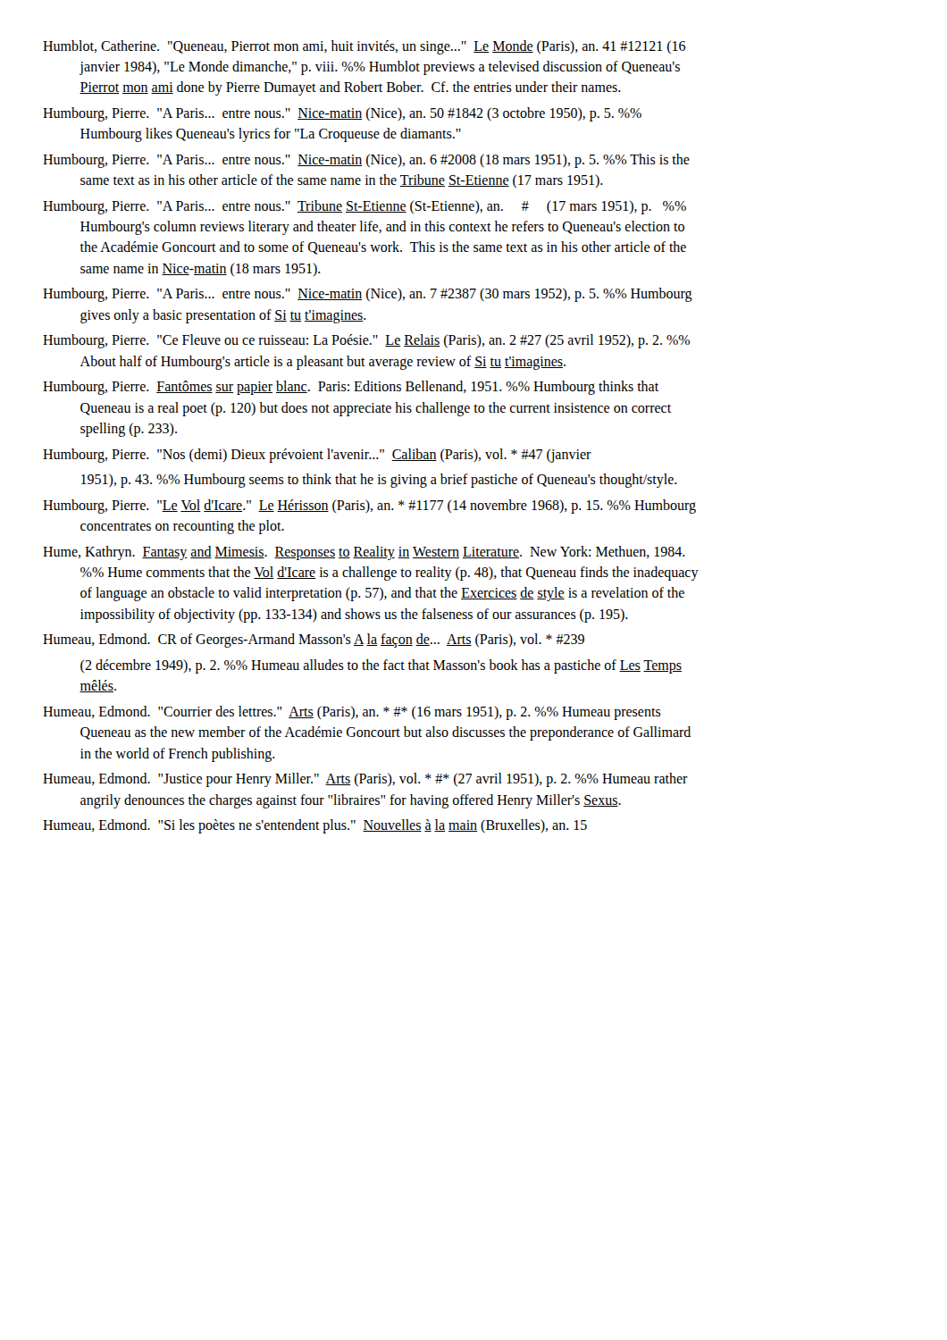Humblot, Catherine. "Queneau, Pierrot mon ami, huit invités, un singe..." Le Monde (Paris), an. 41 #12121 (16 janvier 1984), "Le Monde dimanche," p. viii. %% Humblot previews a televised discussion of Queneau's Pierrot mon ami done by Pierre Dumayet and Robert Bober. Cf. the entries under their names.
Humbourg, Pierre. "A Paris... entre nous." Nice-matin (Nice), an. 50 #1842 (3 octobre 1950), p. 5. %% Humbourg likes Queneau's lyrics for "La Croqueuse de diamants."
Humbourg, Pierre. "A Paris... entre nous." Nice-matin (Nice), an. 6 #2008 (18 mars 1951), p. 5. %% This is the same text as in his other article of the same name in the Tribune St-Etienne (17 mars 1951).
Humbourg, Pierre. "A Paris... entre nous." Tribune St-Etienne (St-Etienne), an. # (17 mars 1951), p. %% Humbourg's column reviews literary and theater life, and in this context he refers to Queneau's election to the Académie Goncourt and to some of Queneau's work. This is the same text as in his other article of the same name in Nice-matin (18 mars 1951).
Humbourg, Pierre. "A Paris... entre nous." Nice-matin (Nice), an. 7 #2387 (30 mars 1952), p. 5. %% Humbourg gives only a basic presentation of Si tu t'imagines.
Humbourg, Pierre. "Ce Fleuve ou ce ruisseau: La Poésie." Le Relais (Paris), an. 2 #27 (25 avril 1952), p. 2. %% About half of Humbourg's article is a pleasant but average review of Si tu t'imagines.
Humbourg, Pierre. Fantômes sur papier blanc. Paris: Editions Bellenand, 1951. %% Humbourg thinks that Queneau is a real poet (p. 120) but does not appreciate his challenge to the current insistence on correct spelling (p. 233).
Humbourg, Pierre. "Nos (demi) Dieux prévoient l'avenir..." Caliban (Paris), vol. * #47 (janvier
1951), p. 43. %% Humbourg seems to think that he is giving a brief pastiche of Queneau's thought/style.
Humbourg, Pierre. "Le Vol d'Icare." Le Hérisson (Paris), an. * #1177 (14 novembre 1968), p. 15. %% Humbourg concentrates on recounting the plot.
Hume, Kathryn. Fantasy and Mimesis. Responses to Reality in Western Literature. New York: Methuen, 1984. %% Hume comments that the Vol d'Icare is a challenge to reality (p. 48), that Queneau finds the inadequacy of language an obstacle to valid interpretation (p. 57), and that the Exercices de style is a revelation of the impossibility of objectivity (pp. 133-134) and shows us the falseness of our assurances (p. 195).
Humeau, Edmond. CR of Georges-Armand Masson's A la façon de... Arts (Paris), vol. * #239
(2 décembre 1949), p. 2. %% Humeau alludes to the fact that Masson's book has a pastiche of Les Temps mêlés.
Humeau, Edmond. "Courrier des lettres." Arts (Paris), an. * #* (16 mars 1951), p. 2. %% Humeau presents Queneau as the new member of the Académie Goncourt but also discusses the preponderance of Gallimard in the world of French publishing.
Humeau, Edmond. "Justice pour Henry Miller." Arts (Paris), vol. * #* (27 avril 1951), p. 2. %% Humeau rather angrily denounces the charges against four "libraires" for having offered Henry Miller's Sexus.
Humeau, Edmond. "Si les poètes ne s'entendent plus." Nouvelles à la main (Bruxelles), an. 15